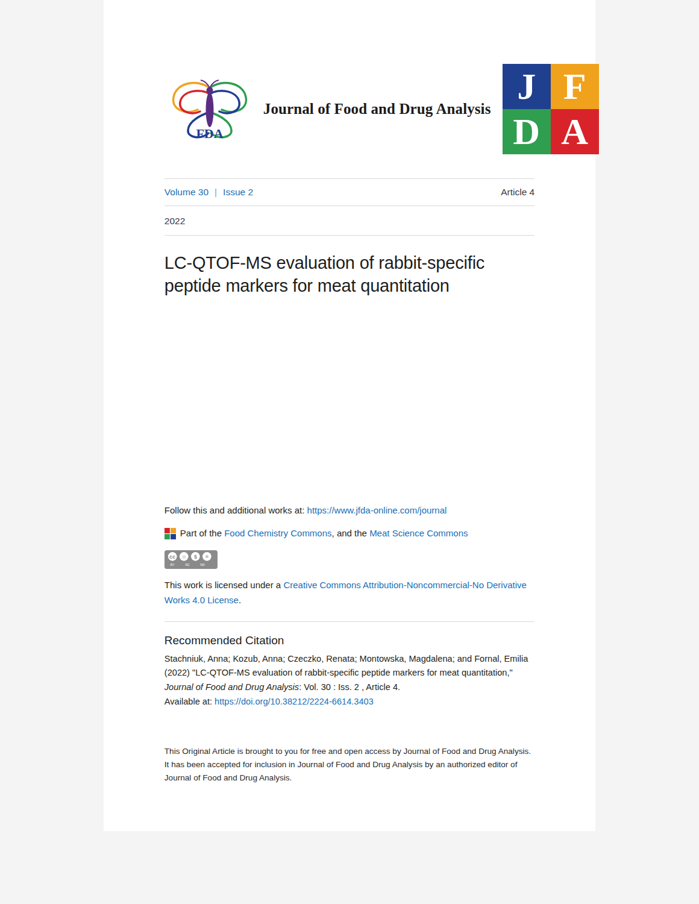FDA
Journal of Food and Drug Analysis
J
F
D
A
Volume 30|Issue 2
Article 4
2022
LC-QTOF-MS evaluation of rabbit-specific peptide markers for meat quantitation
Follow this and additional works at: https://www.jfda-online.com/journal
Part of the Food Chemistry Commons, and the Meat Science Commons
cc ☺ $ = BY NC ND
This work is licensed under a Creative Commons Attribution-Noncommercial-No Derivative Works 4.0 License.
Recommended Citation
Stachniuk, Anna; Kozub, Anna; Czeczko, Renata; Montowska, Magdalena; and Fornal, Emilia (2022) "LC-QTOF-MS evaluation of rabbit-specific peptide markers for meat quantitation," Journal of Food and Drug Analysis: Vol. 30 : Iss. 2 , Article 4.
Available at: https://doi.org/10.38212/2224-6614.3403
This Original Article is brought to you for free and open access by Journal of Food and Drug Analysis. It has been accepted for inclusion in Journal of Food and Drug Analysis by an authorized editor of Journal of Food and Drug Analysis.